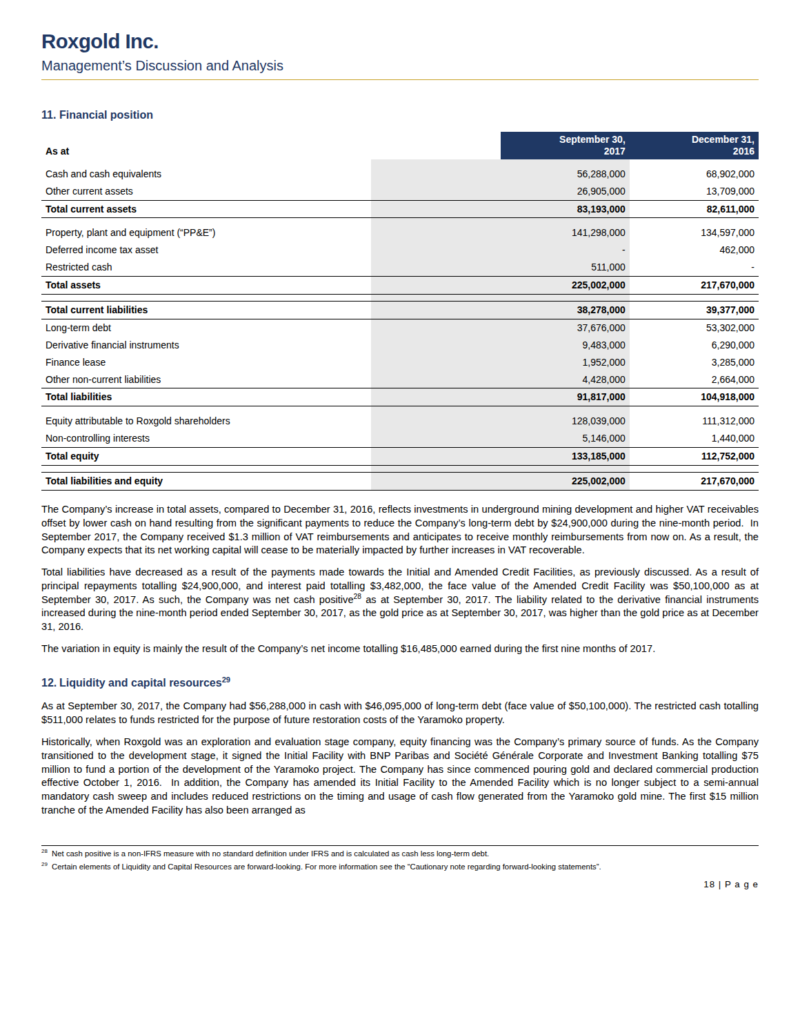Roxgold Inc.
Management’s Discussion and Analysis
11. Financial position
| As at | | September 30, 2017 | December 31, 2016 |
| --- | --- | --- | --- |
| Cash and cash equivalents | | 56,288,000 | 68,902,000 |
| Other current assets | | 26,905,000 | 13,709,000 |
| Total current assets | | 83,193,000 | 82,611,000 |
| Property, plant and equipment (“PP&E”) | | 141,298,000 | 134,597,000 |
| Deferred income tax asset | | - | 462,000 |
| Restricted cash | | 511,000 | - |
| Total assets | | 225,002,000 | 217,670,000 |
| Total current liabilities | | 38,278,000 | 39,377,000 |
| Long-term debt | | 37,676,000 | 53,302,000 |
| Derivative financial instruments | | 9,483,000 | 6,290,000 |
| Finance lease | | 1,952,000 | 3,285,000 |
| Other non-current liabilities | | 4,428,000 | 2,664,000 |
| Total liabilities | | 91,817,000 | 104,918,000 |
| Equity attributable to Roxgold shareholders | | 128,039,000 | 111,312,000 |
| Non-controlling interests | | 5,146,000 | 1,440,000 |
| Total equity | | 133,185,000 | 112,752,000 |
| Total liabilities and equity | | 225,002,000 | 217,670,000 |
The Company’s increase in total assets, compared to December 31, 2016, reflects investments in underground mining development and higher VAT receivables offset by lower cash on hand resulting from the significant payments to reduce the Company’s long-term debt by $24,900,000 during the nine-month period. In September 2017, the Company received $1.3 million of VAT reimbursements and anticipates to receive monthly reimbursements from now on. As a result, the Company expects that its net working capital will cease to be materially impacted by further increases in VAT recoverable.
Total liabilities have decreased as a result of the payments made towards the Initial and Amended Credit Facilities, as previously discussed. As a result of principal repayments totalling $24,900,000, and interest paid totalling $3,482,000, the face value of the Amended Credit Facility was $50,100,000 as at September 30, 2017. As such, the Company was net cash positive28 as at September 30, 2017. The liability related to the derivative financial instruments increased during the nine-month period ended September 30, 2017, as the gold price as at September 30, 2017, was higher than the gold price as at December 31, 2016.
The variation in equity is mainly the result of the Company’s net income totalling $16,485,000 earned during the first nine months of 2017.
12. Liquidity and capital resources29
As at September 30, 2017, the Company had $56,288,000 in cash with $46,095,000 of long-term debt (face value of $50,100,000). The restricted cash totalling $511,000 relates to funds restricted for the purpose of future restoration costs of the Yaramoko property.
Historically, when Roxgold was an exploration and evaluation stage company, equity financing was the Company’s primary source of funds. As the Company transitioned to the development stage, it signed the Initial Facility with BNP Paribas and Société Générale Corporate and Investment Banking totalling $75 million to fund a portion of the development of the Yaramoko project. The Company has since commenced pouring gold and declared commercial production effective October 1, 2016. In addition, the Company has amended its Initial Facility to the Amended Facility which is no longer subject to a semi-annual mandatory cash sweep and includes reduced restrictions on the timing and usage of cash flow generated from the Yaramoko gold mine. The first $15 million tranche of the Amended Facility has also been arranged as
28 Net cash positive is a non-IFRS measure with no standard definition under IFRS and is calculated as cash less long-term debt.
29 Certain elements of Liquidity and Capital Resources are forward-looking. For more information see the “Cautionary note regarding forward-looking statements”.
18 | P a g e